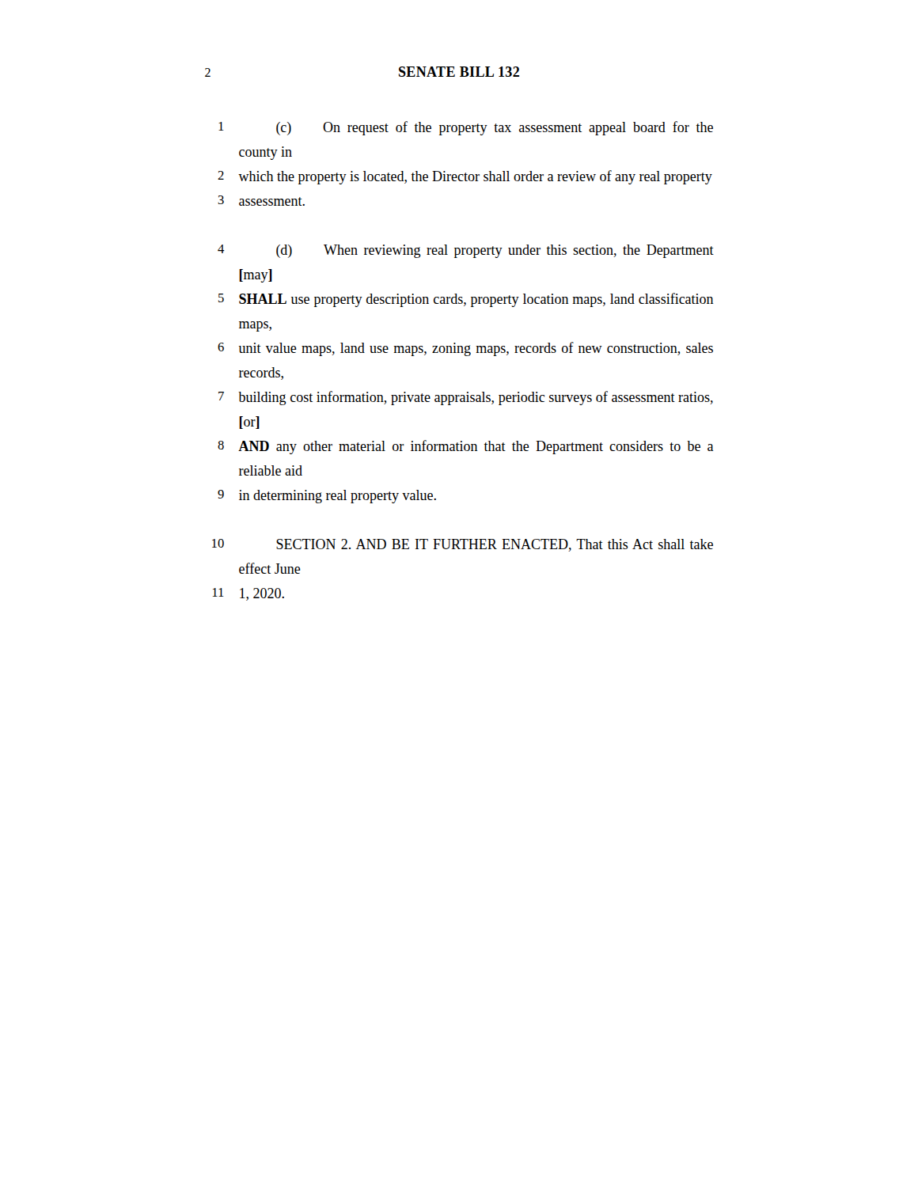2
SENATE BILL 132
1
(c) On request of the property tax assessment appeal board for the county in
2
which the property is located, the Director shall order a review of any real property
3
assessment.
4
(d) When reviewing real property under this section, the Department [may]
5
SHALL use property description cards, property location maps, land classification maps,
6
unit value maps, land use maps, zoning maps, records of new construction, sales records,
7
building cost information, private appraisals, periodic surveys of assessment ratios, [or]
8
AND any other material or information that the Department considers to be a reliable aid
9
in determining real property value.
10
SECTION 2. AND BE IT FURTHER ENACTED, That this Act shall take effect June
11
1, 2020.